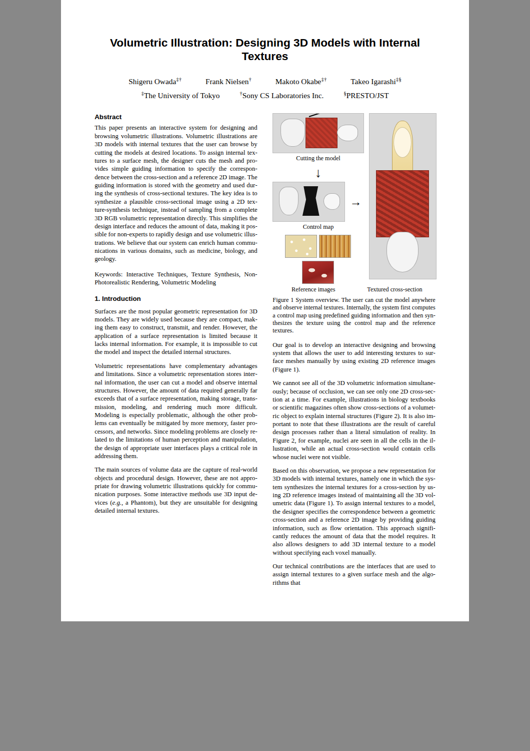Volumetric Illustration: Designing 3D Models with Internal Textures
Shigeru Owada‡† Frank Nielsen† Makoto Okabe‡† Takeo Igarashi‡§
‡The University of Tokyo †Sony CS Laboratories Inc. §PRESTO/JST
Abstract
This paper presents an interactive system for designing and browsing volumetric illustrations. Volumetric illustrations are 3D models with internal textures that the user can browse by cutting the models at desired locations. To assign internal textures to a surface mesh, the designer cuts the mesh and provides simple guiding information to specify the correspondence between the cross-section and a reference 2D image. The guiding information is stored with the geometry and used during the synthesis of cross-sectional textures. The key idea is to synthesize a plausible cross-sectional image using a 2D texture-synthesis technique, instead of sampling from a complete 3D RGB volumetric representation directly. This simplifies the design interface and reduces the amount of data, making it possible for non-experts to rapidly design and use volumetric illustrations. We believe that our system can enrich human communications in various domains, such as medicine, biology, and geology.
Keywords: Interactive Techniques, Texture Synthesis, Non-Photorealistic Rendering, Volumetric Modeling
1. Introduction
Surfaces are the most popular geometric representation for 3D models. They are widely used because they are compact, making them easy to construct, transmit, and render. However, the application of a surface representation is limited because it lacks internal information. For example, it is impossible to cut the model and inspect the detailed internal structures.
Volumetric representations have complementary advantages and limitations. Since a volumetric representation stores internal information, the user can cut a model and observe internal structures. However, the amount of data required generally far exceeds that of a surface representation, making storage, transmission, modeling, and rendering much more difficult. Modeling is especially problematic, although the other problems can eventually be mitigated by more memory, faster processors, and networks. Since modeling problems are closely related to the limitations of human perception and manipulation, the design of appropriate user interfaces plays a critical role in addressing them.
The main sources of volume data are the capture of real-world objects and procedural design. However, these are not appropriate for drawing volumetric illustrations quickly for communication purposes. Some interactive methods use 3D input devices (e.g., a Phantom), but they are unsuitable for designing detailed internal textures.
Cutting the model
↓
→
Control map
Reference images Textured cross-section
Figure 1 System overview. The user can cut the model anywhere and observe internal textures. Internally, the system first computes a control map using predefined guiding information and then synthesizes the texture using the control map and the reference textures.
Our goal is to develop an interactive designing and browsing system that allows the user to add interesting textures to surface meshes manually by using existing 2D reference images (Figure 1).
We cannot see all of the 3D volumetric information simultaneously; because of occlusion, we can see only one 2D cross-section at a time. For example, illustrations in biology textbooks or scientific magazines often show cross-sections of a volumetric object to explain internal structures (Figure 2). It is also important to note that these illustrations are the result of careful design processes rather than a literal simulation of reality. In Figure 2, for example, nuclei are seen in all the cells in the illustration, while an actual cross-section would contain cells whose nuclei were not visible.
Based on this observation, we propose a new representation for 3D models with internal textures, namely one in which the system synthesizes the internal textures for a cross-section by using 2D reference images instead of maintaining all the 3D volumetric data (Figure 1). To assign internal textures to a model, the designer specifies the correspondence between a geometric cross-section and a reference 2D image by providing guiding information, such as flow orientation. This approach significantly reduces the amount of data that the model requires. It also allows designers to add 3D internal texture to a model without specifying each voxel manually.
Our technical contributions are the interfaces that are used to assign internal textures to a given surface mesh and the algorithms that